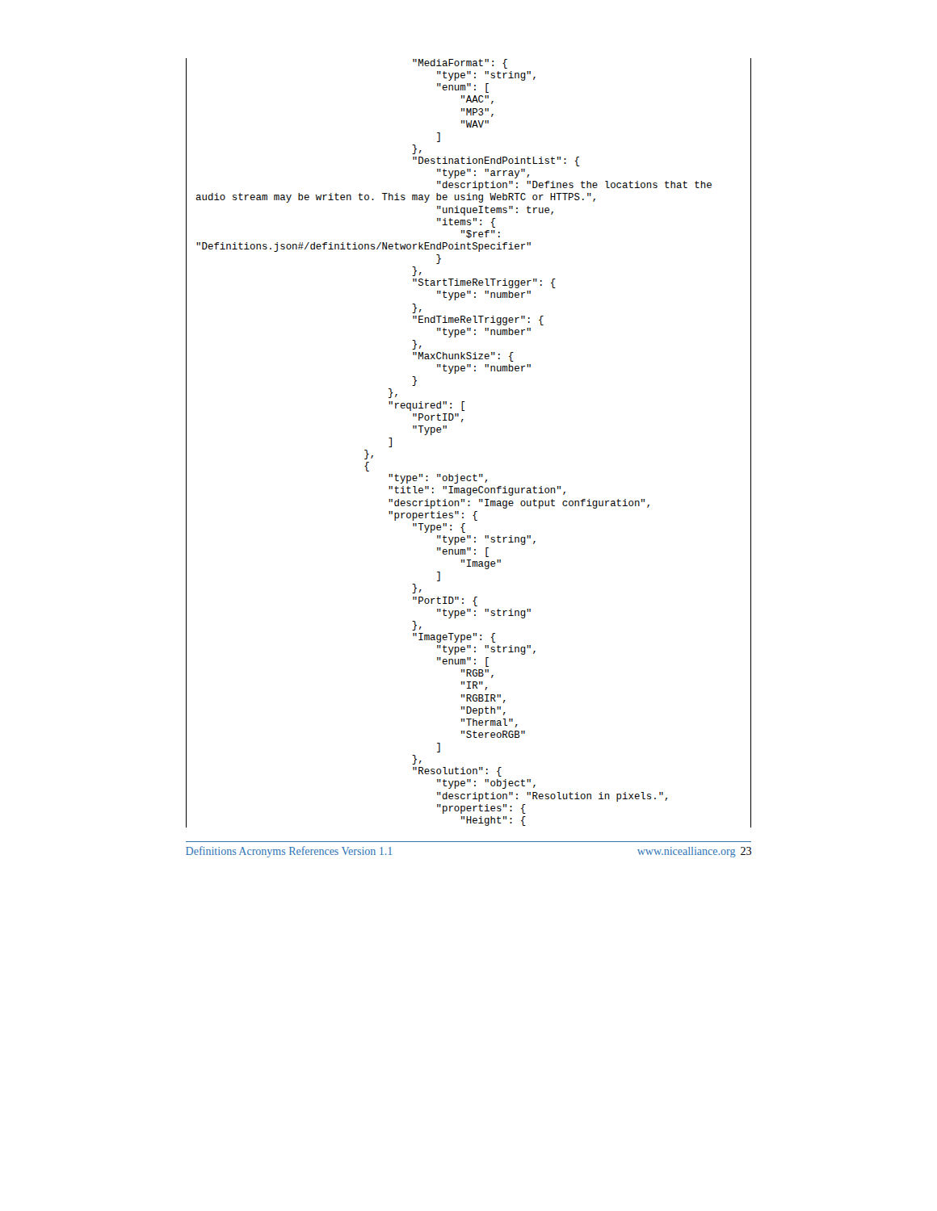"MediaFormat": {
                                        "type": "string",
                                        "enum": [
                                            "AAC",
                                            "MP3",
                                            "WAV"
                                        ]
                                    },
                                    "DestinationEndPointList": {
                                        "type": "array",
                                        "description": "Defines the locations that the
audio stream may be writen to. This may be using WebRTC or HTTPS.",
                                        "uniqueItems": true,
                                        "items": {
                                            "$ref":
"Definitions.json#/definitions/NetworkEndPointSpecifier"
                                        }
                                    },
                                    "StartTimeRelTrigger": {
                                        "type": "number"
                                    },
                                    "EndTimeRelTrigger": {
                                        "type": "number"
                                    },
                                    "MaxChunkSize": {
                                        "type": "number"
                                    }
                                },
                                "required": [
                                    "PortID",
                                    "Type"
                                ]
                            },
                            {
                                "type": "object",
                                "title": "ImageConfiguration",
                                "description": "Image output configuration",
                                "properties": {
                                    "Type": {
                                        "type": "string",
                                        "enum": [
                                            "Image"
                                        ]
                                    },
                                    "PortID": {
                                        "type": "string"
                                    },
                                    "ImageType": {
                                        "type": "string",
                                        "enum": [
                                            "RGB",
                                            "IR",
                                            "RGBIR",
                                            "Depth",
                                            "Thermal",
                                            "StereoRGB"
                                        ]
                                    },
                                    "Resolution": {
                                        "type": "object",
                                        "description": "Resolution in pixels.",
                                        "properties": {
                                            "Height": {
Definitions Acronyms References Version 1.1
www.nicealliance.org23